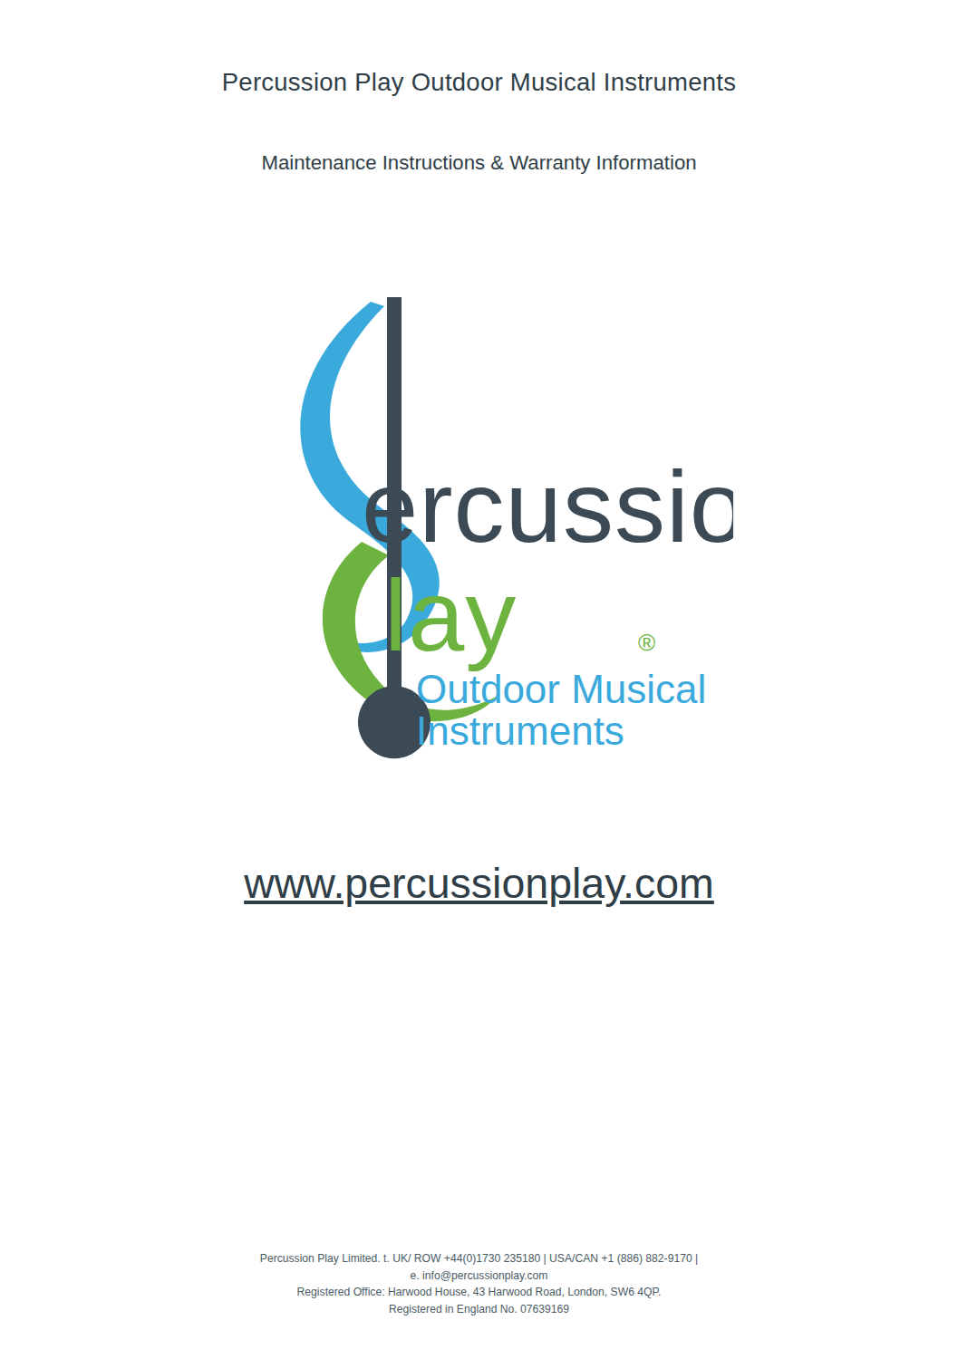Percussion Play Outdoor Musical Instruments
Maintenance Instructions & Warranty Information
Percussion Play logo Stylised treble-clef style ribbon forming the letters P of Percussion and Play, with the words Percussion Play and Outdoor Musical Instruments. ercussion lay ® Outdoor Musical Instruments
www.percussionplay.com
Percussion Play Limited. t. UK/ ROW +44(0)1730 235180 | USA/CAN +1 (886) 882-9170 |
e. info@percussionplay.com
Registered Office: Harwood House, 43 Harwood Road, London, SW6 4QP.
Registered in England No. 07639169